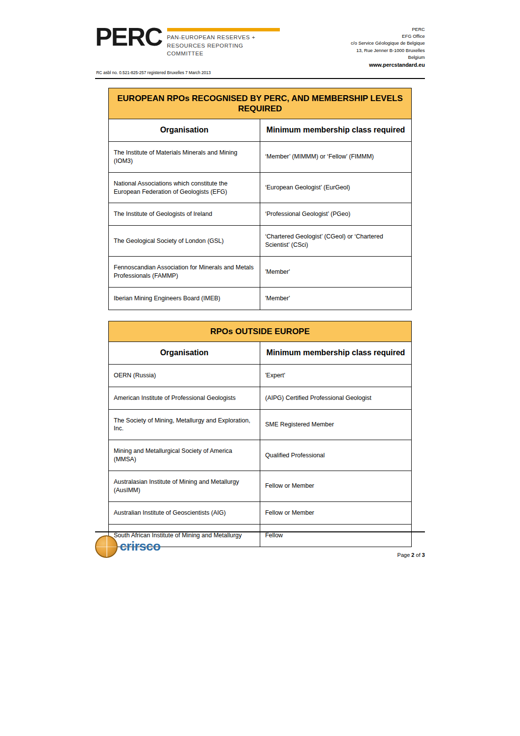PERC
Pan-European Reserves +
Resources Reporting
Committee
PERC
EFG Office
c/o Service Géologique de Belgique
13, Rue Jenner B-1000 Bruxelles
Belgium
www.percstandard.eu
RC asbl no. 0.521-825-257 registered Bruxelles 7 March 2013
| EUROPEAN RPOs RECOGNISED BY PERC, AND MEMBERSHIP LEVELS REQUIRED |
| --- |
| Organisation | Minimum membership class required |
| The Institute of Materials Minerals and Mining (IOM3) | ‘Member’ (MIMMM) or ‘Fellow’ (FIMMM) |
| National Associations which constitute the European Federation of Geologists (EFG) | ‘European Geologist’ (EurGeol) |
| The Institute of Geologists of Ireland | ‘Professional Geologist’ (PGeo) |
| The Geological Society of London (GSL) | ‘Chartered Geologist’ (CGeol) or ‘Chartered Scientist’ (CSci) |
| Fennoscandian Association for Minerals and Metals Professionals (FAMMP) | 'Member' |
| Iberian Mining Engineers Board (IMEB) | 'Member' |
| RPOs OUTSIDE EUROPE |
| --- |
| Organisation | Minimum membership class required |
| OERN (Russia) | 'Expert' |
| American Institute of Professional Geologists | (AIPG) Certified Professional Geologist |
| The Society of Mining, Metallurgy and Exploration, Inc. | SME Registered Member |
| Mining and Metallurgical Society of America (MMSA) | Qualified Professional |
| Australasian Institute of Mining and Metallurgy (AusIMM) | Fellow or Member |
| Australian Institute of Geoscientists (AIG) | Fellow or Member |
| South African Institute of Mining and Metallurgy | Fellow |
crirsco
Page 2 of 3